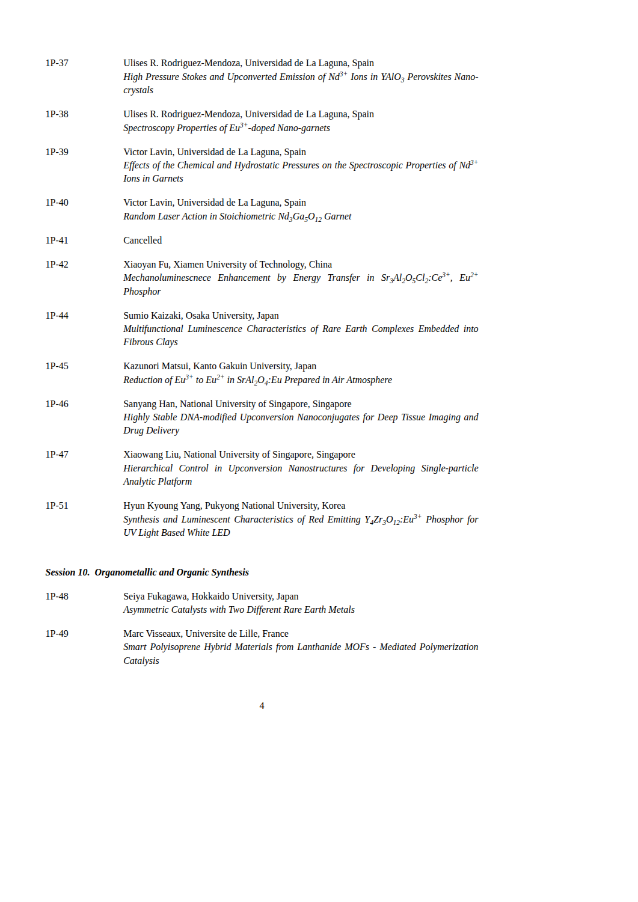| 1P-37 | Ulises R. Rodriguez-Mendoza, Universidad de La Laguna, Spain High Pressure Stokes and Upconverted Emission of Nd 3+ Ions in YAlO 3 Perovskites Nano-crystals |
| 1P-38 | Ulises R. Rodriguez-Mendoza, Universidad de La Laguna, Spain Spectroscopy Properties of Eu 3+ -doped Nano-garnets |
| 1P-39 | Victor Lavin, Universidad de La Laguna, Spain Effects of the Chemical and Hydrostatic Pressures on the Spectroscopic Properties of Nd 3+ Ions in Garnets |
| 1P-40 | Victor Lavin, Universidad de La Laguna, Spain Random Laser Action in Stoichiometric Nd 3 Ga 5 O 12 Garnet |
| 1P-41 | Cancelled |
| 1P-42 | Xiaoyan Fu, Xiamen University of Technology, China Mechanoluminescnece Enhancement by Energy Transfer in Sr 3 Al 2 O 5 Cl 2 :Ce 3+ , Eu 2+ Phosphor |
| 1P-44 | Sumio Kaizaki, Osaka University, Japan Multifunctional Luminescence Characteristics of Rare Earth Complexes Embedded into Fibrous Clays |
| 1P-45 | Kazunori Matsui, Kanto Gakuin University, Japan Reduction of Eu 3+ to Eu 2+ in SrAl 2 O 4 :Eu Prepared in Air Atmosphere |
| 1P-46 | Sanyang Han, National University of Singapore, Singapore Highly Stable DNA-modified Upconversion Nanoconjugates for Deep Tissue Imaging and Drug Delivery |
| 1P-47 | Xiaowang Liu, National University of Singapore, Singapore Hierarchical Control in Upconversion Nanostructures for Developing Single-particle Analytic Platform |
| 1P-51 | Hyun Kyoung Yang, Pukyong National University, Korea Synthesis and Luminescent Characteristics of Red Emitting Y 4 Zr 3 O 12 :Eu 3+ Phosphor for UV Light Based White LED |
Session 10. Organometallic and Organic Synthesis
| 1P-48 | Seiya Fukagawa, Hokkaido University, Japan Asymmetric Catalysts with Two Different Rare Earth Metals |
| 1P-49 | Marc Visseaux, Universite de Lille, France Smart Polyisoprene Hybrid Materials from Lanthanide MOFs - Mediated Polymerization Catalysis |
4